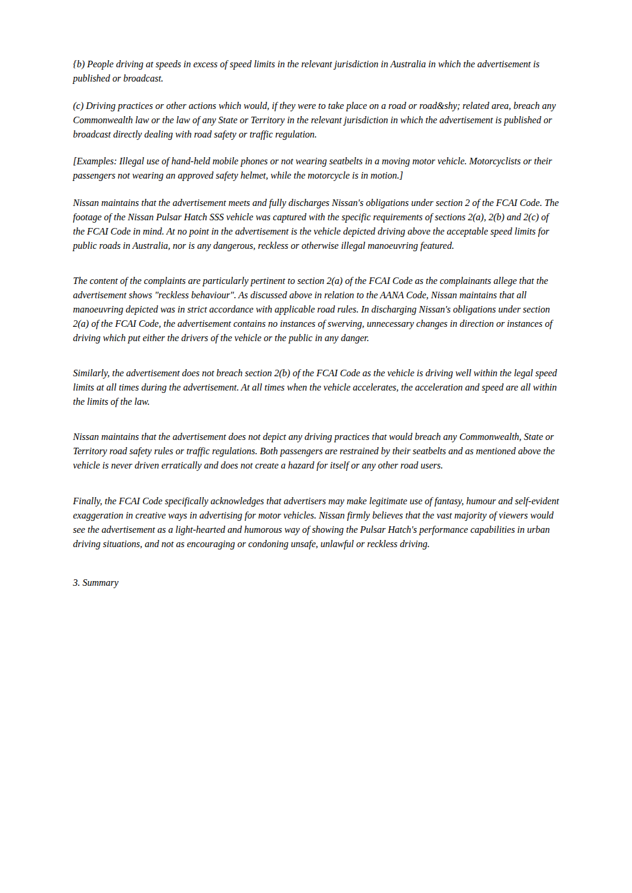{b) People driving at speeds in excess of speed limits in the relevant jurisdiction in Australia in which the advertisement is published or broadcast.
(c) Driving practices or other actions which would, if they were to take place on a road or road&shy; related area, breach any Commonwealth law or the law of any State or Territory in the relevant jurisdiction in which the advertisement is published or broadcast directly dealing with road safety or traffic regulation.
[Examples: Illegal use of hand-held mobile phones or not wearing seatbelts in a moving motor vehicle. Motorcyclists or their passengers not wearing an approved safety helmet, while the motorcycle is in motion.]
Nissan maintains that the advertisement meets and fully discharges Nissan's obligations under section 2 of the FCAI Code. The footage of the Nissan Pulsar Hatch SSS vehicle was captured with the specific requirements of sections 2(a), 2(b) and 2(c) of the FCAI Code in mind. At no point in the advertisement is the vehicle depicted driving above the acceptable speed limits for public roads in Australia, nor is any dangerous, reckless or otherwise illegal manoeuvring featured.
The content of the complaints are particularly pertinent to section 2(a) of the FCAI Code as the complainants allege that the advertisement shows "reckless behaviour". As discussed above in relation to the AANA Code, Nissan maintains that all manoeuvring depicted was in strict accordance with applicable road rules. In discharging Nissan's obligations under section 2(a) of the FCAI Code, the advertisement contains no instances of swerving, unnecessary changes in direction or instances of driving which put either the drivers of the vehicle or the public in any danger.
Similarly, the advertisement does not breach section 2(b) of the FCAI Code as the vehicle is driving well within the legal speed limits at all times during the advertisement. At all times when the vehicle accelerates, the acceleration and speed are all within the limits of the law.
Nissan maintains that the advertisement does not depict any driving practices that would breach any Commonwealth, State or Territory road safety rules or traffic regulations. Both passengers are restrained by their seatbelts and as mentioned above the vehicle is never driven erratically and does not create a hazard for itself or any other road users.
Finally, the FCAI Code specifically acknowledges that advertisers may make legitimate use of fantasy, humour and self-evident exaggeration in creative ways in advertising for motor vehicles. Nissan firmly believes that the vast majority of viewers would see the advertisement as a light-hearted and humorous way of showing the Pulsar Hatch's performance capabilities in urban driving situations, and not as encouraging or condoning unsafe, unlawful or reckless driving.
3. Summary